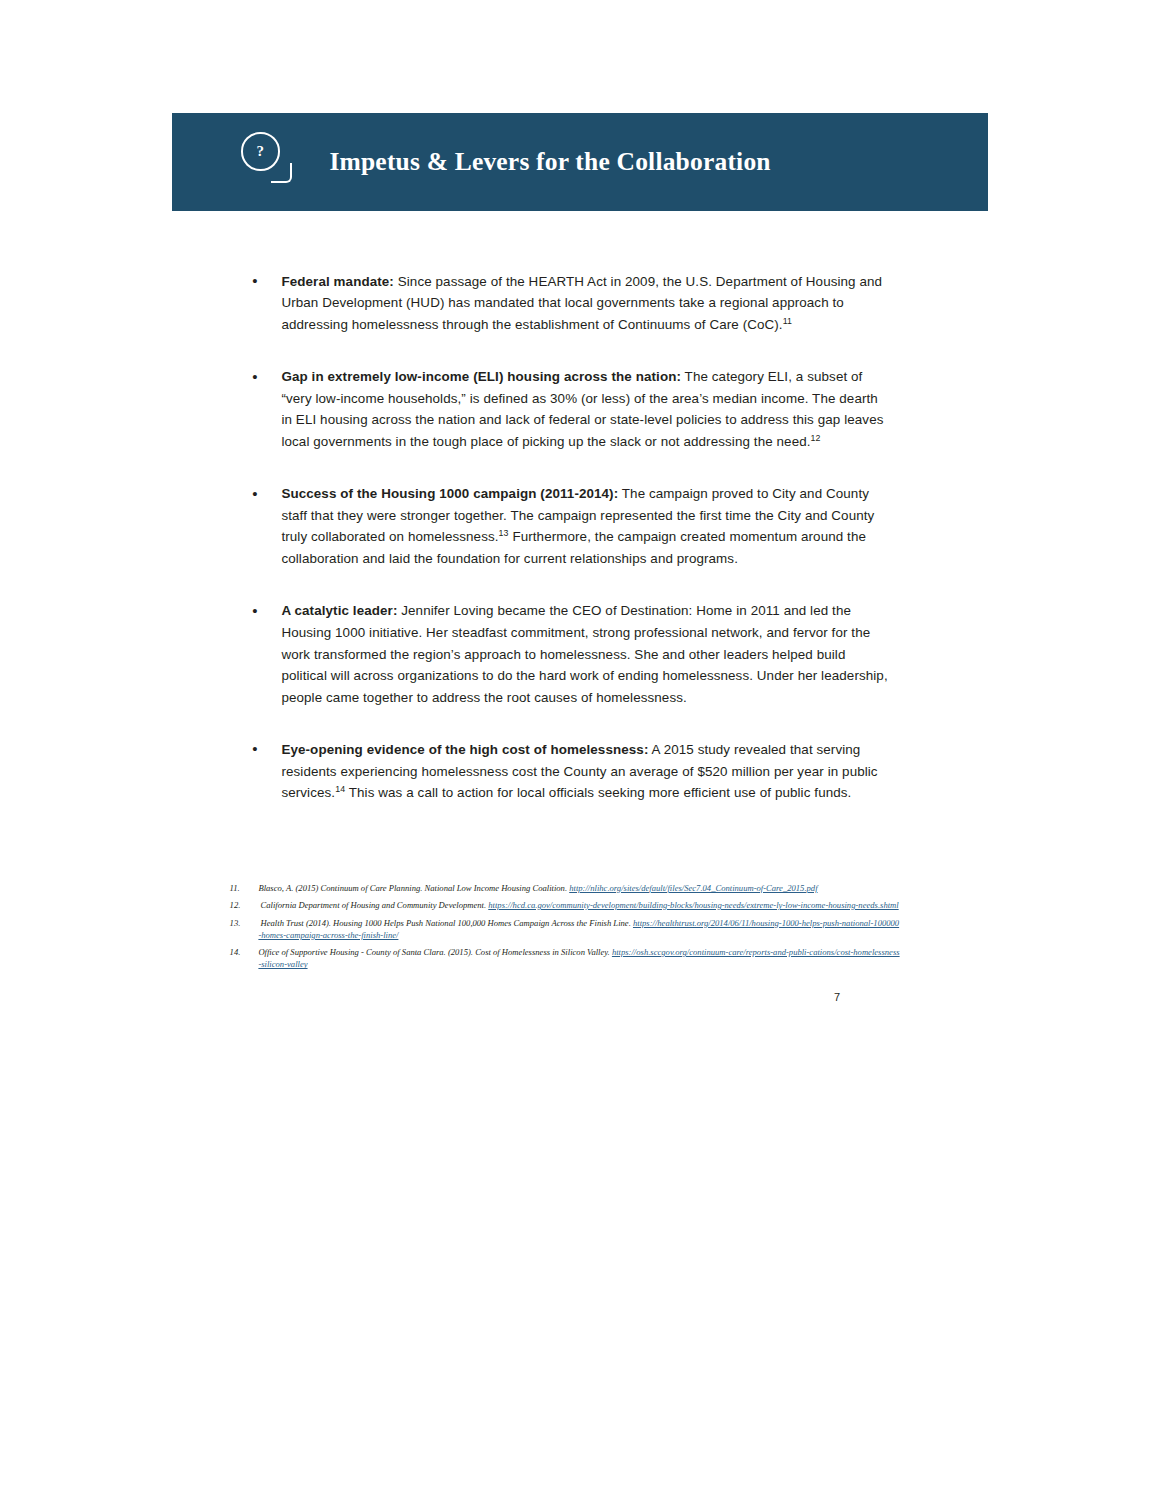?
Impetus & Levers for the Collaboration
Federal mandate: Since passage of the HEARTH Act in 2009, the U.S. Department of Housing and Urban Development (HUD) has mandated that local governments take a regional approach to addressing homelessness through the establishment of Continuums of Care (CoC).11
Gap in extremely low-income (ELI) housing across the nation: The category ELI, a subset of “very low-income households,” is defined as 30% (or less) of the area’s median income. The dearth in ELI housing across the nation and lack of federal or state-level policies to address this gap leaves local governments in the tough place of picking up the slack or not addressing the need.12
Success of the Housing 1000 campaign (2011-2014): The campaign proved to City and County staff that they were stronger together. The campaign represented the first time the City and County truly collaborated on homelessness.13 Furthermore, the campaign created momentum around the collaboration and laid the foundation for current relationships and programs.
A catalytic leader: Jennifer Loving became the CEO of Destination: Home in 2011 and led the Housing 1000 initiative. Her steadfast commitment, strong professional network, and fervor for the work transformed the region’s approach to homelessness. She and other leaders helped build political will across organizations to do the hard work of ending homelessness. Under her leadership, people came together to address the root causes of homelessness.
Eye-opening evidence of the high cost of homelessness: A 2015 study revealed that serving residents experiencing homelessness cost the County an average of $520 million per year in public services.14 This was a call to action for local officials seeking more efficient use of public funds.
11.
Blasco, A. (2015) Continuum of Care Planning. National Low Income Housing Coalition. http://nlihc.org/sites/default/files/Sec7.04_Continuum-of-Care_2015.pdf
12.
California Department of Housing and Community Development. https://hcd.ca.gov/community-development/building-blocks/housing-needs/extreme-ly-low-income-housing-needs.shtml
13.
Health Trust (2014). Housing 1000 Helps Push National 100,000 Homes Campaign Across the Finish Line. https://healthtrust.org/2014/06/11/housing-1000-helps-push-national-100000-homes-campaign-across-the-finish-line/
14.
Office of Supportive Housing - County of Santa Clara. (2015). Cost of Homelessness in Silicon Valley. https://osh.sccgov.org/continuum-care/reports-and-publi-cations/cost-homelessness-silicon-valley
7